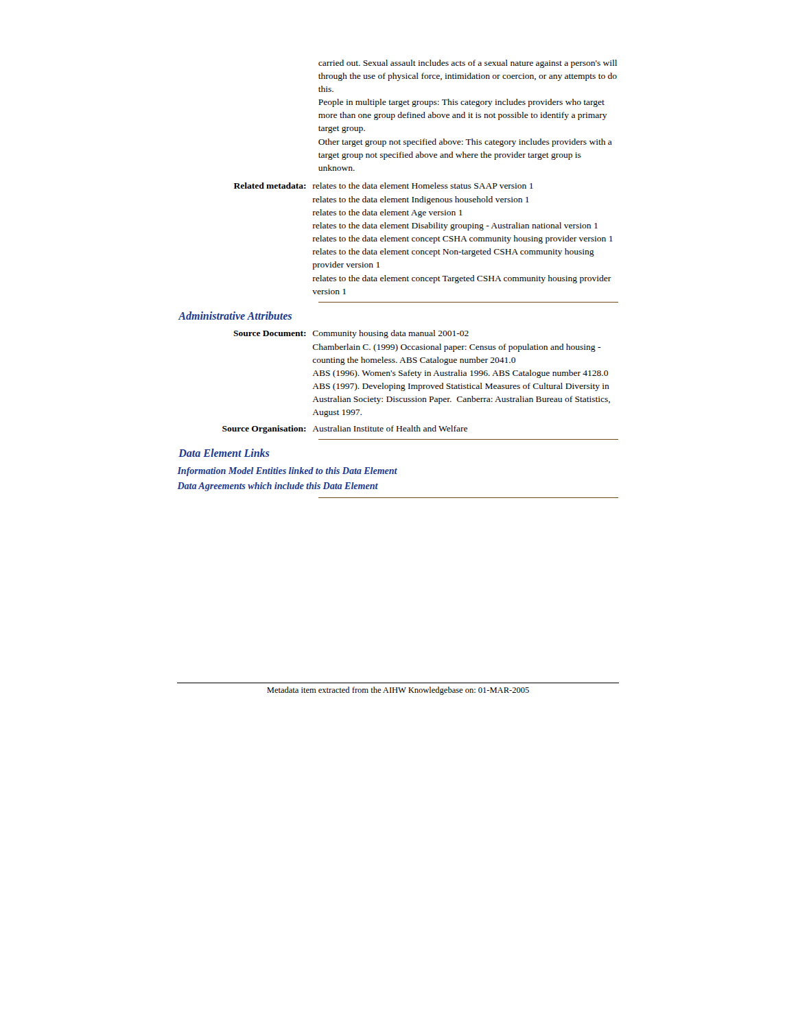carried out. Sexual assault includes acts of a sexual nature against a person's will through the use of physical force, intimidation or coercion, or any attempts to do this.
People in multiple target groups: This category includes providers who target more than one group defined above and it is not possible to identify a primary target group.
Other target group not specified above: This category includes providers with a target group not specified above and where the provider target group is unknown.
Related metadata:
relates to the data element Homeless status SAAP version 1
relates to the data element Indigenous household version 1
relates to the data element Age version 1
relates to the data element Disability grouping - Australian national version 1
relates to the data element concept CSHA community housing provider version 1
relates to the data element concept Non-targeted CSHA community housing provider version 1
relates to the data element concept Targeted CSHA community housing provider version 1
Administrative Attributes
Source Document:
Community housing data manual 2001-02
Chamberlain C. (1999) Occasional paper: Census of population and housing - counting the homeless. ABS Catalogue number 2041.0
ABS (1996). Women's Safety in Australia 1996. ABS Catalogue number 4128.0
ABS (1997). Developing Improved Statistical Measures of Cultural Diversity in Australian Society: Discussion Paper. Canberra: Australian Bureau of Statistics, August 1997.
Source Organisation:
Australian Institute of Health and Welfare
Data Element Links
Information Model Entities linked to this Data Element
Data Agreements which include this Data Element
Metadata item extracted from the AIHW Knowledgebase on: 01-MAR-2005